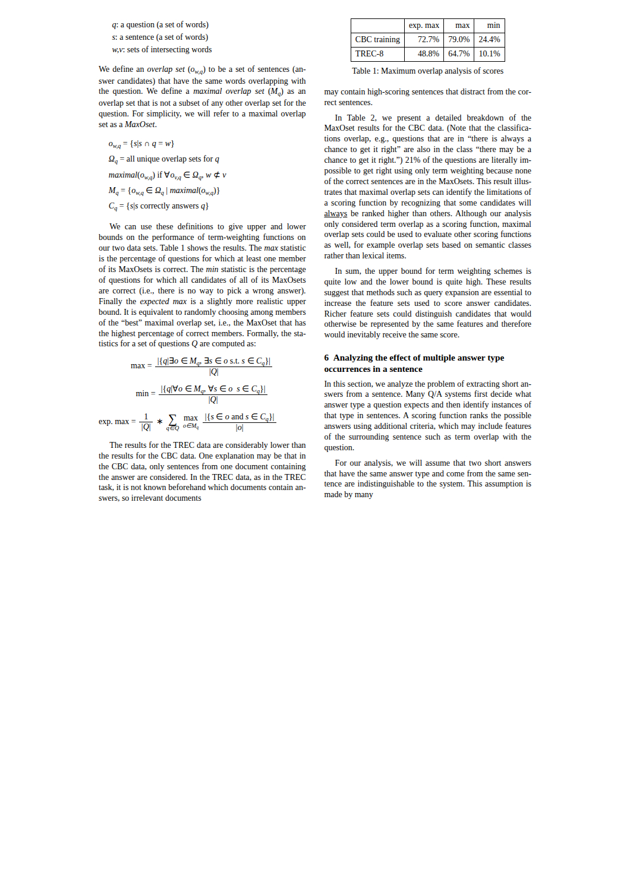q: a question (a set of words)
s: a sentence (a set of words)
w,v: sets of intersecting words
We define an overlap set (ow,q) to be a set of sentences (answer candidates) that have the same words overlapping with the question. We define a maximal overlap set (Mq) as an overlap set that is not a subset of any other overlap set for the question. For simplicity, we will refer to a maximal overlap set as a MaxOset.
ow,q = {s|s ∩ q = w}
Ωq = all unique overlap sets for q
maximal(ow,q) if ∀ov,q ∈ Ωq, w ⊄ v
Mq = {ow,q ∈ Ωq | maximal(ow,q)}
Cq = {s|s correctly answers q}
We can use these definitions to give upper and lower bounds on the performance of term-weighting functions on our two data sets. Table 1 shows the results. The max statistic is the percentage of questions for which at least one member of its MaxOsets is correct. The min statistic is the percentage of questions for which all candidates of all of its MaxOsets are correct (i.e., there is no way to pick a wrong answer). Finally the expected max is a slightly more realistic upper bound. It is equivalent to randomly choosing among members of the “best” maximal overlap set, i.e., the MaxOset that has the highest percentage of correct members. Formally, the statistics for a set of questions Q are computed as:
max = |{q|∃o ∈ Mq, ∃s ∈ o s.t. s ∈ Cq}| |Q|
min = |{q|∀o ∈ Mq, ∀s ∈ o s ∈ Cq}| |Q|
exp. max = 1 |Q| ∗ ∑q∈Q max o∈Mq |{s ∈ o and s ∈ Cq}| |o|
The results for the TREC data are considerably lower than the results for the CBC data. One explanation may be that in the CBC data, only sentences from one document containing the answer are considered. In the TREC data, as in the TREC task, it is not known beforehand which documents contain answers, so irrelevant documents
| | exp. max | max | min |
| --- | --- | --- | --- |
| CBC training | 72.7% | 79.0% | 24.4% |
| TREC-8 | 48.8% | 64.7% | 10.1% |
Table 1: Maximum overlap analysis of scores
may contain high-scoring sentences that distract from the correct sentences.
In Table 2, we present a detailed breakdown of the MaxOset results for the CBC data. (Note that the classifications overlap, e.g., questions that are in “there is always a chance to get it right” are also in the class “there may be a chance to get it right.”) 21% of the questions are literally impossible to get right using only term weighting because none of the correct sentences are in the MaxOsets. This result illustrates that maximal overlap sets can identify the limitations of a scoring function by recognizing that some candidates will always be ranked higher than others. Although our analysis only considered term overlap as a scoring function, maximal overlap sets could be used to evaluate other scoring functions as well, for example overlap sets based on semantic classes rather than lexical items.
In sum, the upper bound for term weighting schemes is quite low and the lower bound is quite high. These results suggest that methods such as query expansion are essential to increase the feature sets used to score answer candidates. Richer feature sets could distinguish candidates that would otherwise be represented by the same features and therefore would inevitably receive the same score.
6 Analyzing the effect of multiple answer type occurrences in a sentence
In this section, we analyze the problem of extracting short answers from a sentence. Many Q/A systems first decide what answer type a question expects and then identify instances of that type in sentences. A scoring function ranks the possible answers using additional criteria, which may include features of the surrounding sentence such as term overlap with the question.
For our analysis, we will assume that two short answers that have the same answer type and come from the same sentence are indistinguishable to the system. This assumption is made by many